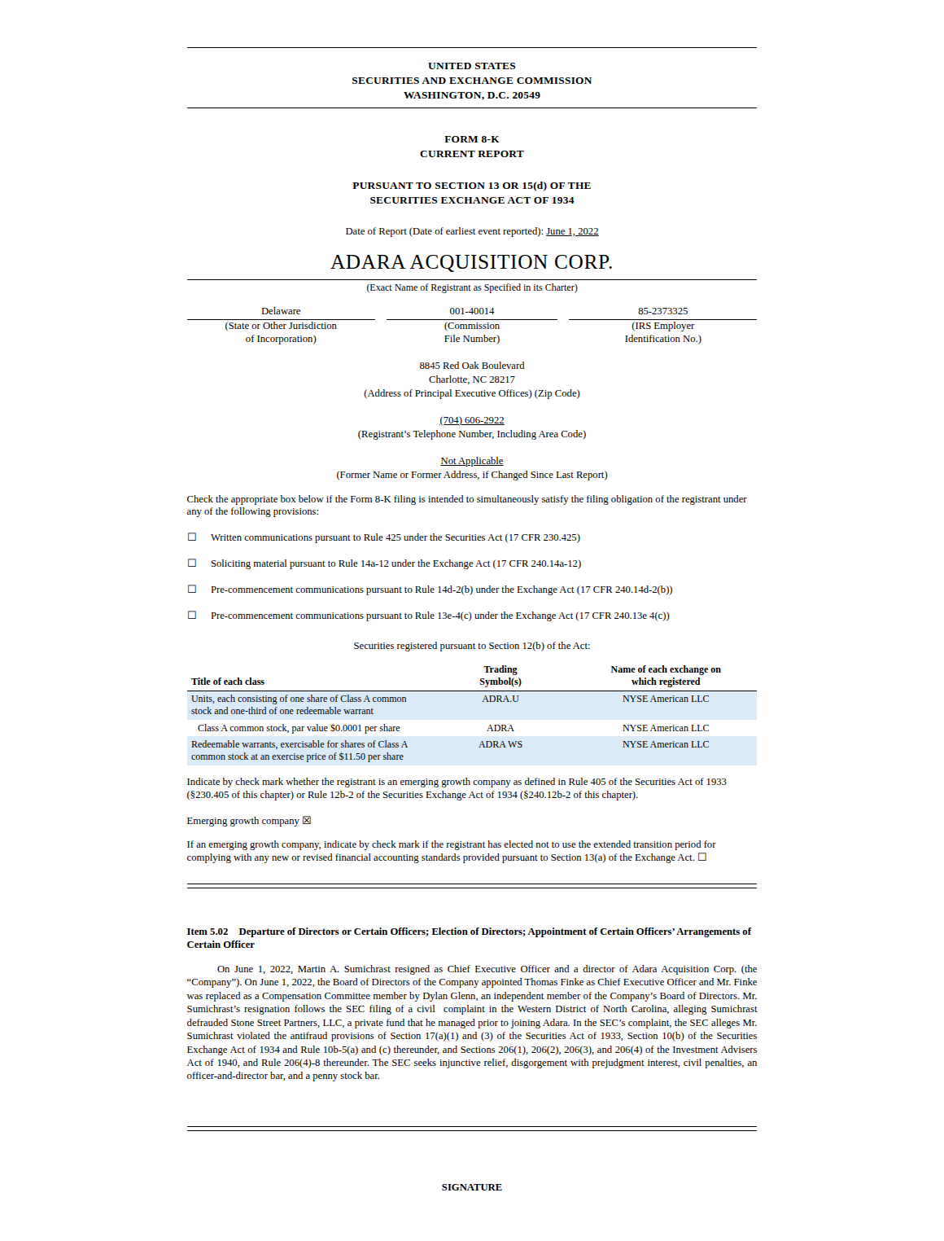UNITED STATES
SECURITIES AND EXCHANGE COMMISSION
WASHINGTON, D.C. 20549
FORM 8-K
CURRENT REPORT
PURSUANT TO SECTION 13 OR 15(d) OF THE
SECURITIES EXCHANGE ACT OF 1934
Date of Report (Date of earliest event reported): June 1, 2022
ADARA ACQUISITION CORP.
(Exact Name of Registrant as Specified in its Charter)
| Delaware | | 001-40014 | | 85-2373325 |
| (State or Other Jurisdiction of Incorporation) | | (Commission File Number) | | (IRS Employer Identification No.) |
8845 Red Oak Boulevard
Charlotte, NC 28217
(Address of Principal Executive Offices) (Zip Code)
(704) 606-2922
(Registrant’s Telephone Number, Including Area Code)
Not Applicable
(Former Name or Former Address, if Changed Since Last Report)
Check the appropriate box below if the Form 8-K filing is intended to simultaneously satisfy the filing obligation of the registrant under any of the following provisions:
☐
Written communications pursuant to Rule 425 under the Securities Act (17 CFR 230.425)
☐
Soliciting material pursuant to Rule 14a-12 under the Exchange Act (17 CFR 240.14a-12)
☐
Pre-commencement communications pursuant to Rule 14d-2(b) under the Exchange Act (17 CFR 240.14d-2(b))
☐
Pre-commencement communications pursuant to Rule 13e-4(c) under the Exchange Act (17 CFR 240.13e 4(c))
Securities registered pursuant to Section 12(b) of the Act:
| Title of each class | Trading Symbol(s) | Name of each exchange on which registered |
| --- | --- | --- |
| Units, each consisting of one share of Class A common stock and one-third of one redeemable warrant | ADRA.U | NYSE American LLC |
| Class A common stock, par value $0.0001 per share | ADRA | NYSE American LLC |
| Redeemable warrants, exercisable for shares of Class A common stock at an exercise price of $11.50 per share | ADRA WS | NYSE American LLC |
Indicate by check mark whether the registrant is an emerging growth company as defined in Rule 405 of the Securities Act of 1933 (§230.405 of this chapter) or Rule 12b-2 of the Securities Exchange Act of 1934 (§240.12b-2 of this chapter).
Emerging growth company ☒
If an emerging growth company, indicate by check mark if the registrant has elected not to use the extended transition period for complying with any new or revised financial accounting standards provided pursuant to Section 13(a) of the Exchange Act. ☐
Item 5.02 Departure of Directors or Certain Officers; Election of Directors; Appointment of Certain Officers’ Arrangements of Certain Officer
On June 1, 2022, Martin A. Sumichrast resigned as Chief Executive Officer and a director of Adara Acquisition Corp. (the “Company”). On June 1, 2022, the Board of Directors of the Company appointed Thomas Finke as Chief Executive Officer and Mr. Finke was replaced as a Compensation Committee member by Dylan Glenn, an independent member of the Company’s Board of Directors. Mr. Sumichrast’s resignation follows the SEC filing of a civil complaint in the Western District of North Carolina, alleging Sumichrast defrauded Stone Street Partners, LLC, a private fund that he managed prior to joining Adara. In the SEC’s complaint, the SEC alleges Mr. Sumichrast violated the antifraud provisions of Section 17(a)(1) and (3) of the Securities Act of 1933, Section 10(b) of the Securities Exchange Act of 1934 and Rule 10b-5(a) and (c) thereunder, and Sections 206(1), 206(2), 206(3), and 206(4) of the Investment Advisers Act of 1940, and Rule 206(4)-8 thereunder. The SEC seeks injunctive relief, disgorgement with prejudgment interest, civil penalties, an officer-and-director bar, and a penny stock bar.
SIGNATURE